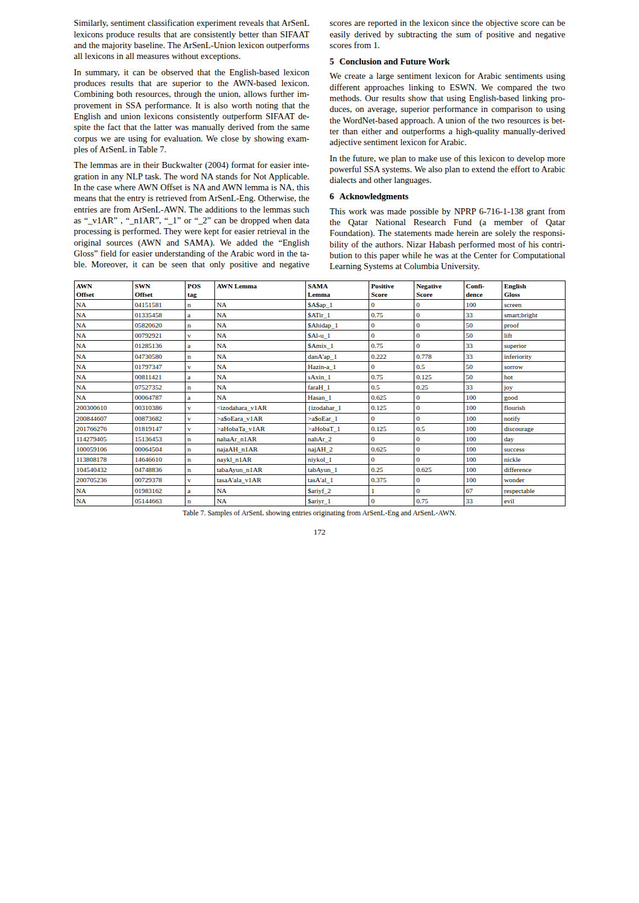Similarly, sentiment classification experiment reveals that ArSenL lexicons produce results that are consistently better than SIFAAT and the majority baseline. The ArSenL-Union lexicon outperforms all lexicons in all measures without exceptions.
In summary, it can be observed that the English-based lexicon produces results that are superior to the AWN-based lexicon. Combining both resources, through the union, allows further improvement in SSA performance. It is also worth noting that the English and union lexicons consistently outperform SIFAAT despite the fact that the latter was manually derived from the same corpus we are using for evaluation. We close by showing examples of ArSenL in Table 7.
The lemmas are in their Buckwalter (2004) format for easier integration in any NLP task. The word NA stands for Not Applicable. In the case where AWN Offset is NA and AWN lemma is NA, this means that the entry is retrieved from ArSenL-Eng. Otherwise, the entries are from ArSenL-AWN. The additions to the lemmas such as “_v1AR” , “_n1AR”, “_1” or “_2” can be dropped when data processing is performed. They were kept for easier retrieval in the original sources (AWN and SAMA). We added the “English Gloss” field for easier understanding of the Arabic word in the table. Moreover, it can be seen that only positive and negative scores are reported in the lexicon since the objective score can be easily derived by subtracting the sum of positive and negative scores from 1.
5 Conclusion and Future Work
We create a large sentiment lexicon for Arabic sentiments using different approaches linking to ESWN. We compared the two methods. Our results show that using English-based linking produces, on average, superior performance in comparison to using the WordNet-based approach. A union of the two resources is better than either and outperforms a high-quality manually-derived adjective sentiment lexicon for Arabic.
In the future, we plan to make use of this lexicon to develop more powerful SSA systems. We also plan to extend the effort to Arabic dialects and other languages.
6 Acknowledgments
This work was made possible by NPRP 6-716-1-138 grant from the Qatar National Research Fund (a member of Qatar Foundation). The statements made herein are solely the responsibility of the authors. Nizar Habash performed most of his contribution to this paper while he was at the Center for Computational Learning Systems at Columbia University.
Table 7. Samples of ArSenL showing entries originating from ArSenL-Eng and ArSenL-AWN.
| AWN Offset | SWN Offset | POS tag | AWN Lemma | SAMA Lemma | Positive Score | Negative Score | Confi- dence | English Gloss |
| --- | --- | --- | --- | --- | --- | --- | --- | --- |
| NA | 04151581 | n | NA | $A$ap_1 | 0 | 0 | 100 | screen |
| NA | 01335458 | a | NA | $ATir_1 | 0.75 | 0 | 33 | smart;bright |
| NA | 05820620 | n | NA | $Ahidap_1 | 0 | 0 | 50 | proof |
| NA | 00792921 | v | NA | $Al-u_1 | 0 | 0 | 50 | lift |
| NA | 01285136 | a | NA | $Amix_1 | 0.75 | 0 | 33 | superior |
| NA | 04730580 | n | NA | danA'ap_1 | 0.222 | 0.778 | 33 | inferiority |
| NA | 01797347 | v | NA | Hazin-a_1 | 0 | 0.5 | 50 | sorrow |
| NA | 00811421 | a | NA | sAxin_1 | 0.75 | 0.125 | 50 | hot |
| NA | 07527352 | n | NA | faraH_1 | 0.5 | 0.25 | 33 | joy |
| NA | 00064787 | a | NA | Hasan_1 | 0.625 | 0 | 100 | good |
| 200300610 | 00310386 | v | <izodahara_v1AR | {izodahar_1 | 0.125 | 0 | 100 | flourish |
| 200844607 | 00873682 | v | >a$oEara_v1AR | >a$oEar_1 | 0 | 0 | 100 | notify |
| 201766276 | 01819147 | v | >aHobaTa_v1AR | >aHobaT_1 | 0.125 | 0.5 | 100 | discourage |
| 114279405 | 15136453 | n | nahaAr_n1AR | nahAr_2 | 0 | 0 | 100 | day |
| 100059106 | 00064504 | n | najaAH_n1AR | najAH_2 | 0.625 | 0 | 100 | success |
| 113808178 | 14646610 | n | naykl_n1AR | niykol_1 | 0 | 0 | 100 | nickle |
| 104540432 | 04748836 | n | tabaAyun_n1AR | tabAyun_1 | 0.25 | 0.625 | 100 | difference |
| 200705236 | 00729378 | v | tasaA'ala_v1AR | tasA'al_1 | 0.375 | 0 | 100 | wonder |
| NA | 01983162 | a | NA | $ariyf_2 | 1 | 0 | 67 | respectable |
| NA | 05144663 | n | NA | $ariyr_1 | 0 | 0.75 | 33 | evil |
172